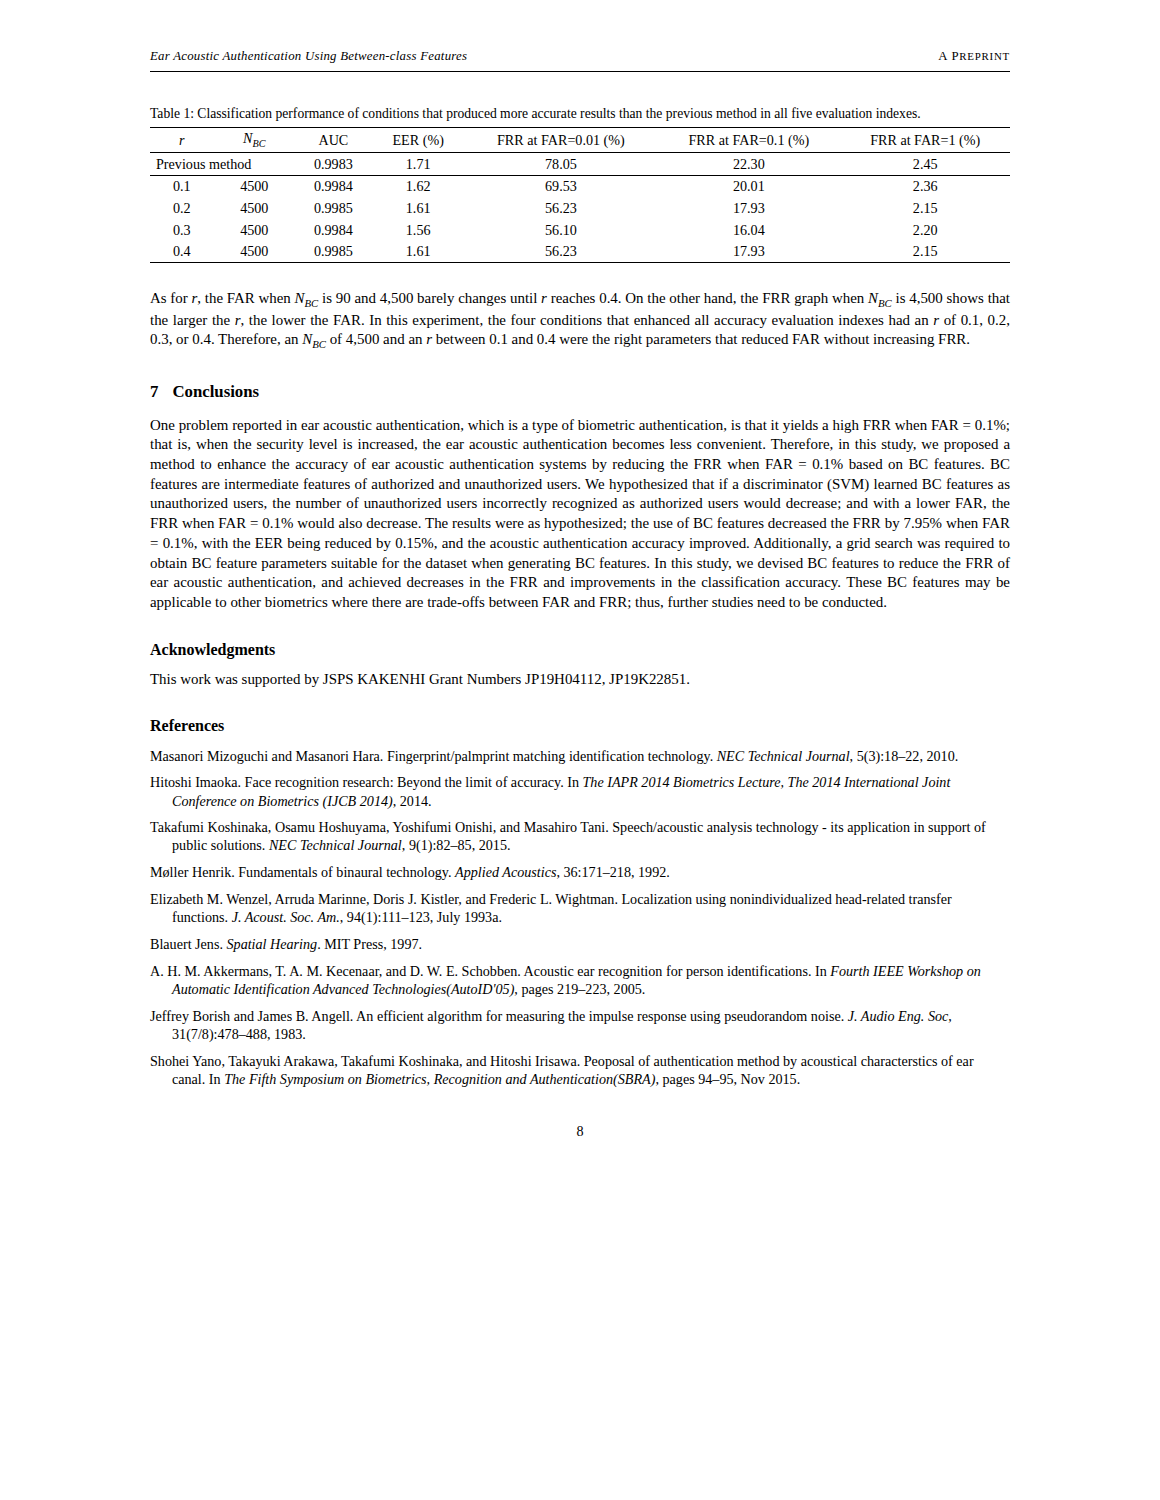Ear Acoustic Authentication Using Between-class Features A PREPRINT
Table 1: Classification performance of conditions that produced more accurate results than the previous method in all five evaluation indexes.
| r | N BC | AUC | EER (%) | FRR at FAR=0.01 (%) | FRR at FAR=0.1 (%) | FRR at FAR=1 (%) |
| --- | --- | --- | --- | --- | --- | --- |
| Previous method | 0.9983 | 1.71 | 78.05 | 22.30 | 2.45 |
| 0.1 | 4500 | 0.9984 | 1.62 | 69.53 | 20.01 | 2.36 |
| 0.2 | 4500 | 0.9985 | 1.61 | 56.23 | 17.93 | 2.15 |
| 0.3 | 4500 | 0.9984 | 1.56 | 56.10 | 16.04 | 2.20 |
| 0.4 | 4500 | 0.9985 | 1.61 | 56.23 | 17.93 | 2.15 |
As for r, the FAR when NBC is 90 and 4,500 barely changes until r reaches 0.4. On the other hand, the FRR graph when NBC is 4,500 shows that the larger the r, the lower the FAR. In this experiment, the four conditions that enhanced all accuracy evaluation indexes had an r of 0.1, 0.2, 0.3, or 0.4. Therefore, an NBC of 4,500 and an r between 0.1 and 0.4 were the right parameters that reduced FAR without increasing FRR.
7 Conclusions
One problem reported in ear acoustic authentication, which is a type of biometric authentication, is that it yields a high FRR when FAR = 0.1%; that is, when the security level is increased, the ear acoustic authentication becomes less convenient. Therefore, in this study, we proposed a method to enhance the accuracy of ear acoustic authentication systems by reducing the FRR when FAR = 0.1% based on BC features. BC features are intermediate features of authorized and unauthorized users. We hypothesized that if a discriminator (SVM) learned BC features as unauthorized users, the number of unauthorized users incorrectly recognized as authorized users would decrease; and with a lower FAR, the FRR when FAR = 0.1% would also decrease. The results were as hypothesized; the use of BC features decreased the FRR by 7.95% when FAR = 0.1%, with the EER being reduced by 0.15%, and the acoustic authentication accuracy improved. Additionally, a grid search was required to obtain BC feature parameters suitable for the dataset when generating BC features. In this study, we devised BC features to reduce the FRR of ear acoustic authentication, and achieved decreases in the FRR and improvements in the classification accuracy. These BC features may be applicable to other biometrics where there are trade-offs between FAR and FRR; thus, further studies need to be conducted.
Acknowledgments
This work was supported by JSPS KAKENHI Grant Numbers JP19H04112, JP19K22851.
References
Masanori Mizoguchi and Masanori Hara. Fingerprint/palmprint matching identification technology. NEC Technical Journal, 5(3):18–22, 2010.
Hitoshi Imaoka. Face recognition research: Beyond the limit of accuracy. In The IAPR 2014 Biometrics Lecture, The 2014 International Joint Conference on Biometrics (IJCB 2014), 2014.
Takafumi Koshinaka, Osamu Hoshuyama, Yoshifumi Onishi, and Masahiro Tani. Speech/acoustic analysis technology - its application in support of public solutions. NEC Technical Journal, 9(1):82–85, 2015.
Møller Henrik. Fundamentals of binaural technology. Applied Acoustics, 36:171–218, 1992.
Elizabeth M. Wenzel, Arruda Marinne, Doris J. Kistler, and Frederic L. Wightman. Localization using nonindividualized head-related transfer functions. J. Acoust. Soc. Am., 94(1):111–123, July 1993a.
Blauert Jens. Spatial Hearing. MIT Press, 1997.
A. H. M. Akkermans, T. A. M. Kecenaar, and D. W. E. Schobben. Acoustic ear recognition for person identifications. In Fourth IEEE Workshop on Automatic Identification Advanced Technologies(AutoID'05), pages 219–223, 2005.
Jeffrey Borish and James B. Angell. An efficient algorithm for measuring the impulse response using pseudorandom noise. J. Audio Eng. Soc, 31(7/8):478–488, 1983.
Shohei Yano, Takayuki Arakawa, Takafumi Koshinaka, and Hitoshi Irisawa. Peoposal of authentication method by acoustical characterstics of ear canal. In The Fifth Symposium on Biometrics, Recognition and Authentication(SBRA), pages 94–95, Nov 2015.
8